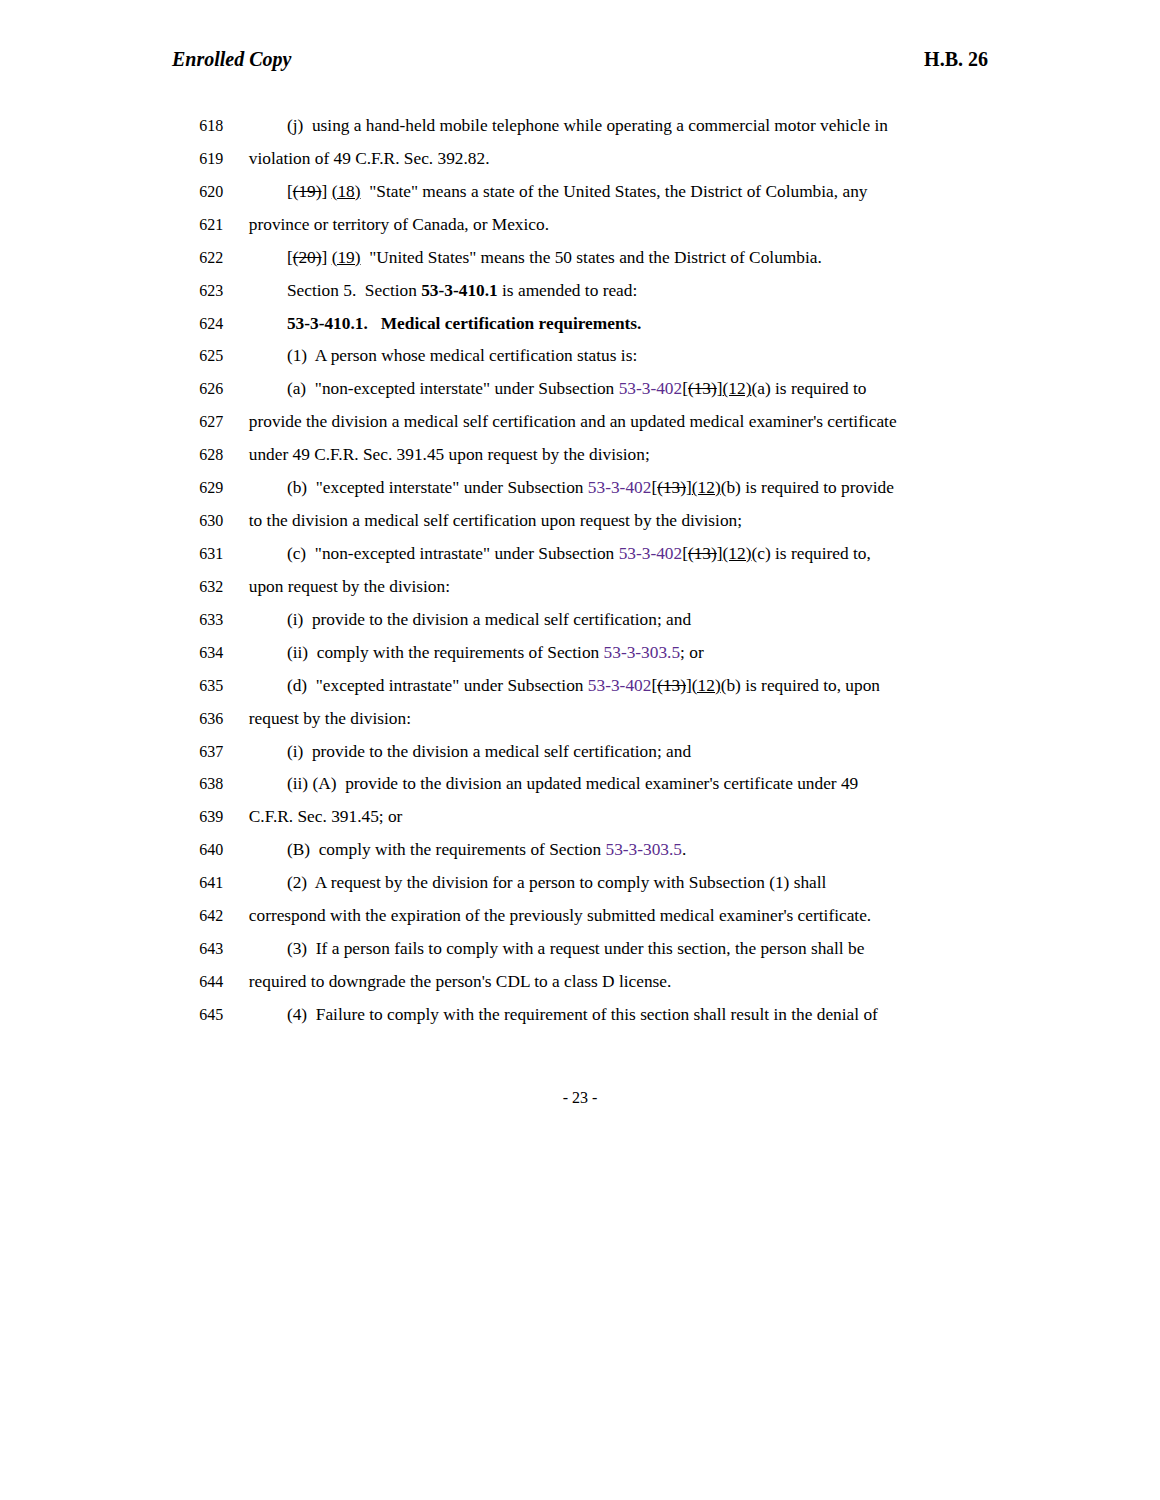Enrolled Copy H.B. 26
618(j) using a hand-held mobile telephone while operating a commercial motor vehicle in
619 violation of 49 C.F.R. Sec. 392.82.
620[(19)] (18) "State" means a state of the United States, the District of Columbia, any
621 province or territory of Canada, or Mexico.
622[(20)] (19) "United States" means the 50 states and the District of Columbia.
623 Section 5. Section 53-3-410.1 is amended to read:
62453-3-410.1. Medical certification requirements.
625(1) A person whose medical certification status is:
626(a) "non-excepted interstate" under Subsection 53-3-402[(13)](12)(a) is required to
627 provide the division a medical self certification and an updated medical examiner's certificate
628 under 49 C.F.R. Sec. 391.45 upon request by the division;
629(b) "excepted interstate" under Subsection 53-3-402[(13)](12)(b) is required to provide
630 to the division a medical self certification upon request by the division;
631(c) "non-excepted intrastate" under Subsection 53-3-402[(13)](12)(c) is required to,
632 upon request by the division:
633(i) provide to the division a medical self certification; and
634(ii) comply with the requirements of Section 53-3-303.5; or
635(d) "excepted intrastate" under Subsection 53-3-402[(13)](12)(b) is required to, upon
636 request by the division:
637(i) provide to the division a medical self certification; and
638(ii) (A) provide to the division an updated medical examiner's certificate under 49
639 C.F.R. Sec. 391.45; or
640(B) comply with the requirements of Section 53-3-303.5.
641(2) A request by the division for a person to comply with Subsection (1) shall
642 correspond with the expiration of the previously submitted medical examiner's certificate.
643(3) If a person fails to comply with a request under this section, the person shall be
644 required to downgrade the person's CDL to a class D license.
645(4) Failure to comply with the requirement of this section shall result in the denial of
- 23 -